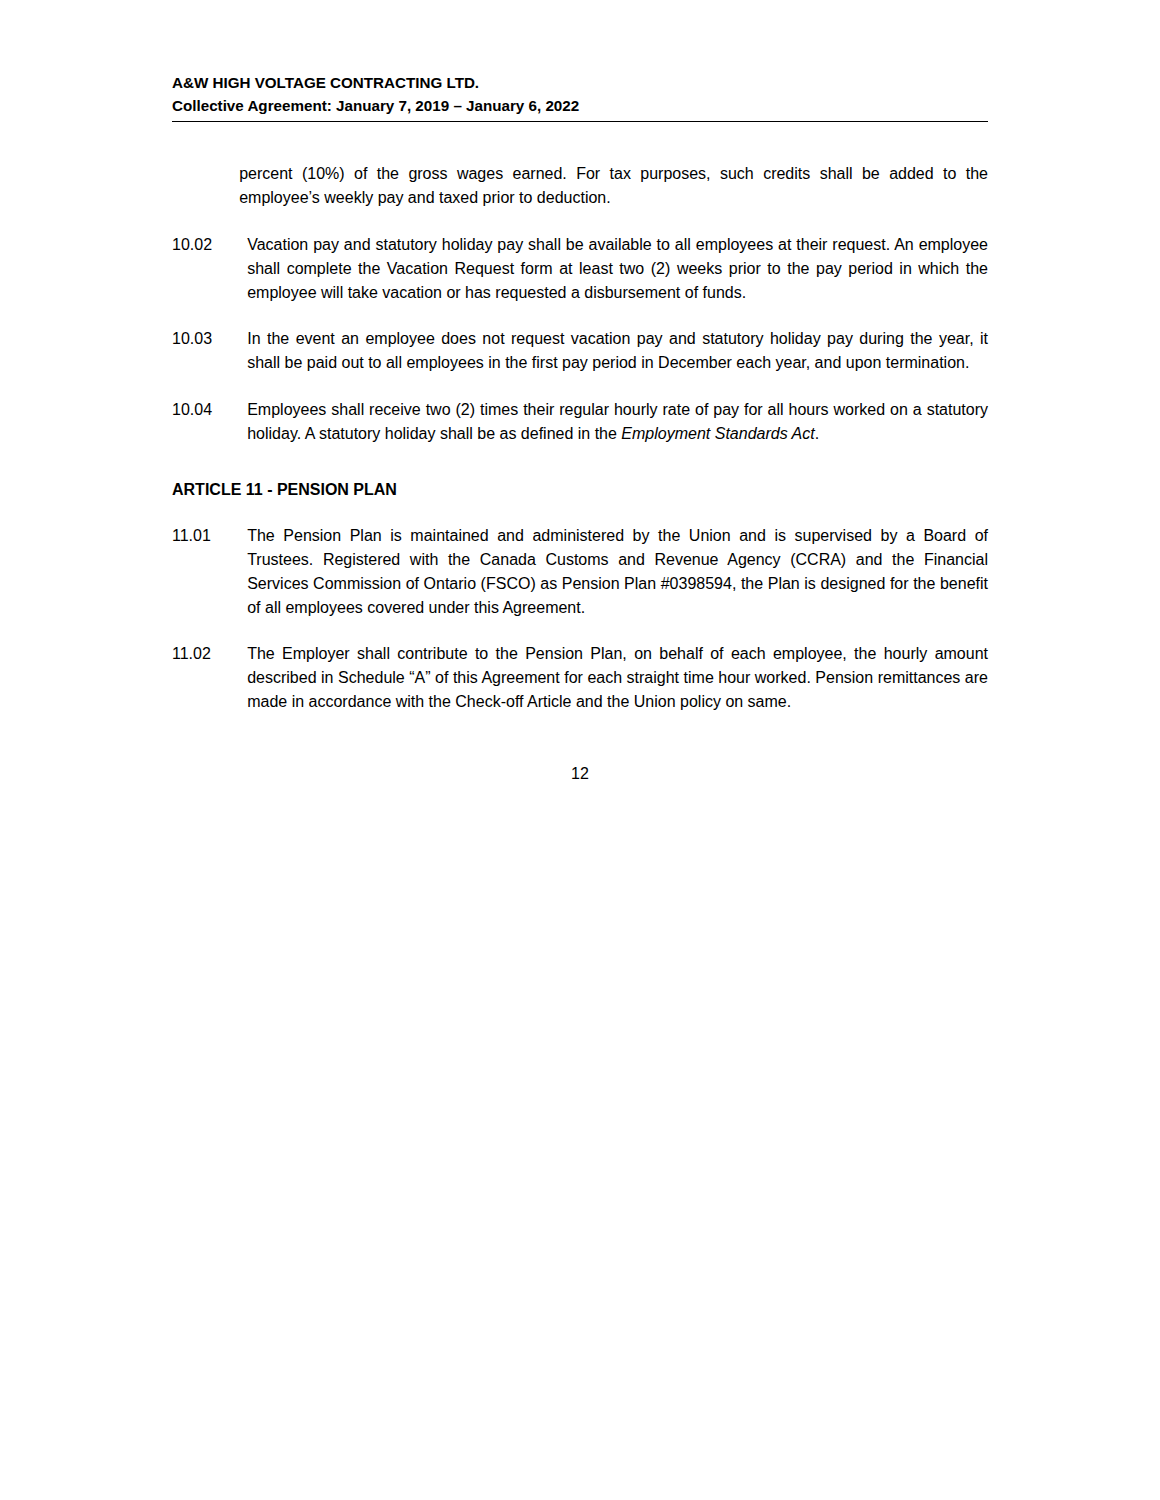A&W HIGH VOLTAGE CONTRACTING LTD. Collective Agreement: January 7, 2019 – January 6, 2022
percent (10%) of the gross wages earned. For tax purposes, such credits shall be added to the employee’s weekly pay and taxed prior to deduction.
10.02
Vacation pay and statutory holiday pay shall be available to all employees at their request. An employee shall complete the Vacation Request form at least two (2) weeks prior to the pay period in which the employee will take vacation or has requested a disbursement of funds.
10.03
In the event an employee does not request vacation pay and statutory holiday pay during the year, it shall be paid out to all employees in the first pay period in December each year, and upon termination.
10.04
Employees shall receive two (2) times their regular hourly rate of pay for all hours worked on a statutory holiday. A statutory holiday shall be as defined in the Employment Standards Act.
ARTICLE 11 - PENSION PLAN
11.01
The Pension Plan is maintained and administered by the Union and is supervised by a Board of Trustees. Registered with the Canada Customs and Revenue Agency (CCRA) and the Financial Services Commission of Ontario (FSCO) as Pension Plan #0398594, the Plan is designed for the benefit of all employees covered under this Agreement.
11.02
The Employer shall contribute to the Pension Plan, on behalf of each employee, the hourly amount described in Schedule “A” of this Agreement for each straight time hour worked. Pension remittances are made in accordance with the Check-off Article and the Union policy on same.
12